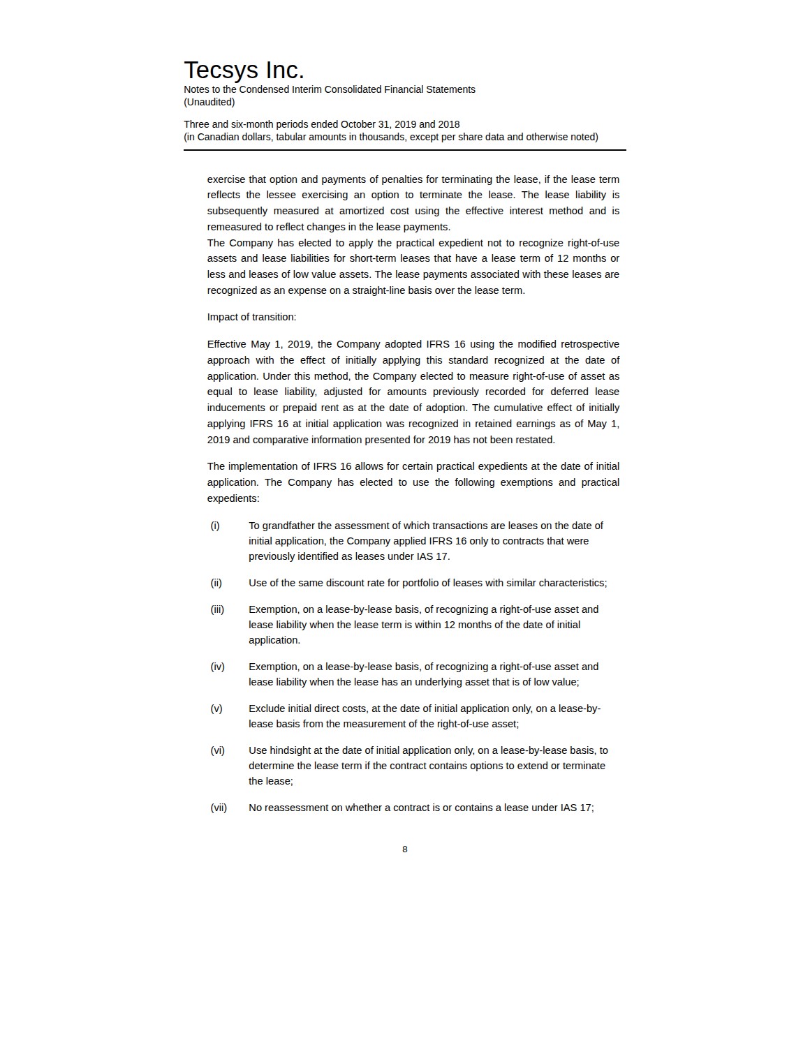Tecsys Inc.
Notes to the Condensed Interim Consolidated Financial Statements
(Unaudited)
Three and six-month periods ended October 31, 2019 and 2018
(in Canadian dollars, tabular amounts in thousands, except per share data and otherwise noted)
exercise that option and payments of penalties for terminating the lease, if the lease term reflects the lessee exercising an option to terminate the lease. The lease liability is subsequently measured at amortized cost using the effective interest method and is remeasured to reflect changes in the lease payments.
The Company has elected to apply the practical expedient not to recognize right-of-use assets and lease liabilities for short-term leases that have a lease term of 12 months or less and leases of low value assets. The lease payments associated with these leases are recognized as an expense on a straight-line basis over the lease term.
Impact of transition:
Effective May 1, 2019, the Company adopted IFRS 16 using the modified retrospective approach with the effect of initially applying this standard recognized at the date of application. Under this method, the Company elected to measure right-of-use of asset as equal to lease liability, adjusted for amounts previously recorded for deferred lease inducements or prepaid rent as at the date of adoption. The cumulative effect of initially applying IFRS 16 at initial application was recognized in retained earnings as of May 1, 2019 and comparative information presented for 2019 has not been restated.
The implementation of IFRS 16 allows for certain practical expedients at the date of initial application. The Company has elected to use the following exemptions and practical expedients:
(i)
To grandfather the assessment of which transactions are leases on the date of initial application, the Company applied IFRS 16 only to contracts that were previously identified as leases under IAS 17.
(ii)
Use of the same discount rate for portfolio of leases with similar characteristics;
(iii)
Exemption, on a lease-by-lease basis, of recognizing a right-of-use asset and lease liability when the lease term is within 12 months of the date of initial application.
(iv)
Exemption, on a lease-by-lease basis, of recognizing a right-of-use asset and lease liability when the lease has an underlying asset that is of low value;
(v)
Exclude initial direct costs, at the date of initial application only, on a lease-by-lease basis from the measurement of the right-of-use asset;
(vi)
Use hindsight at the date of initial application only, on a lease-by-lease basis, to determine the lease term if the contract contains options to extend or terminate the lease;
(vii)
No reassessment on whether a contract is or contains a lease under IAS 17;
8